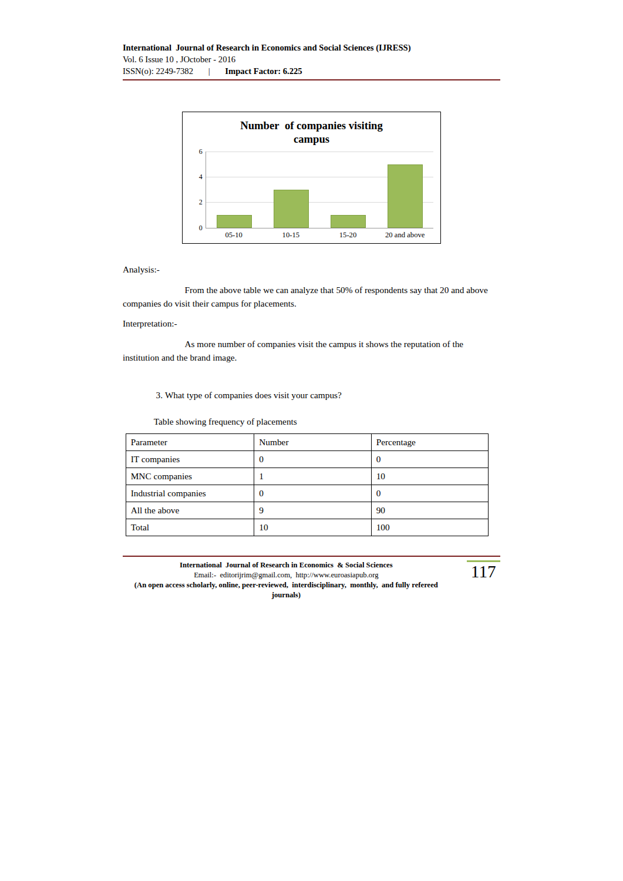International Journal of Research in Economics and Social Sciences (IJRESS)
Vol. 6 Issue 10 , JOctober - 2016
ISSN(o): 2249-7382 | Impact Factor: 6.225
Number of companies visiting
campus
6
4
2
0
05-10 10-15 15-20 20 and above
Analysis:-
From the above table we can analyze that 50% of respondents say that 20 and above companies do visit their campus for placements.
Interpretation:-
As more number of companies visit the campus it shows the reputation of the institution and the brand image.
What type of companies does visit your campus?
Table showing frequency of placements
| Parameter | Number | Percentage |
| IT companies | 0 | 0 |
| MNC companies | 1 | 10 |
| Industrial companies | 0 | 0 |
| All the above | 9 | 90 |
| Total | 10 | 100 |
International Journal of Research in Economics & Social Sciences
Email:- editorijrim@gmail.com, http://www.euroasiapub.org
(An open access scholarly, online, peer-reviewed, interdisciplinary, monthly, and fully refereed journals)
117